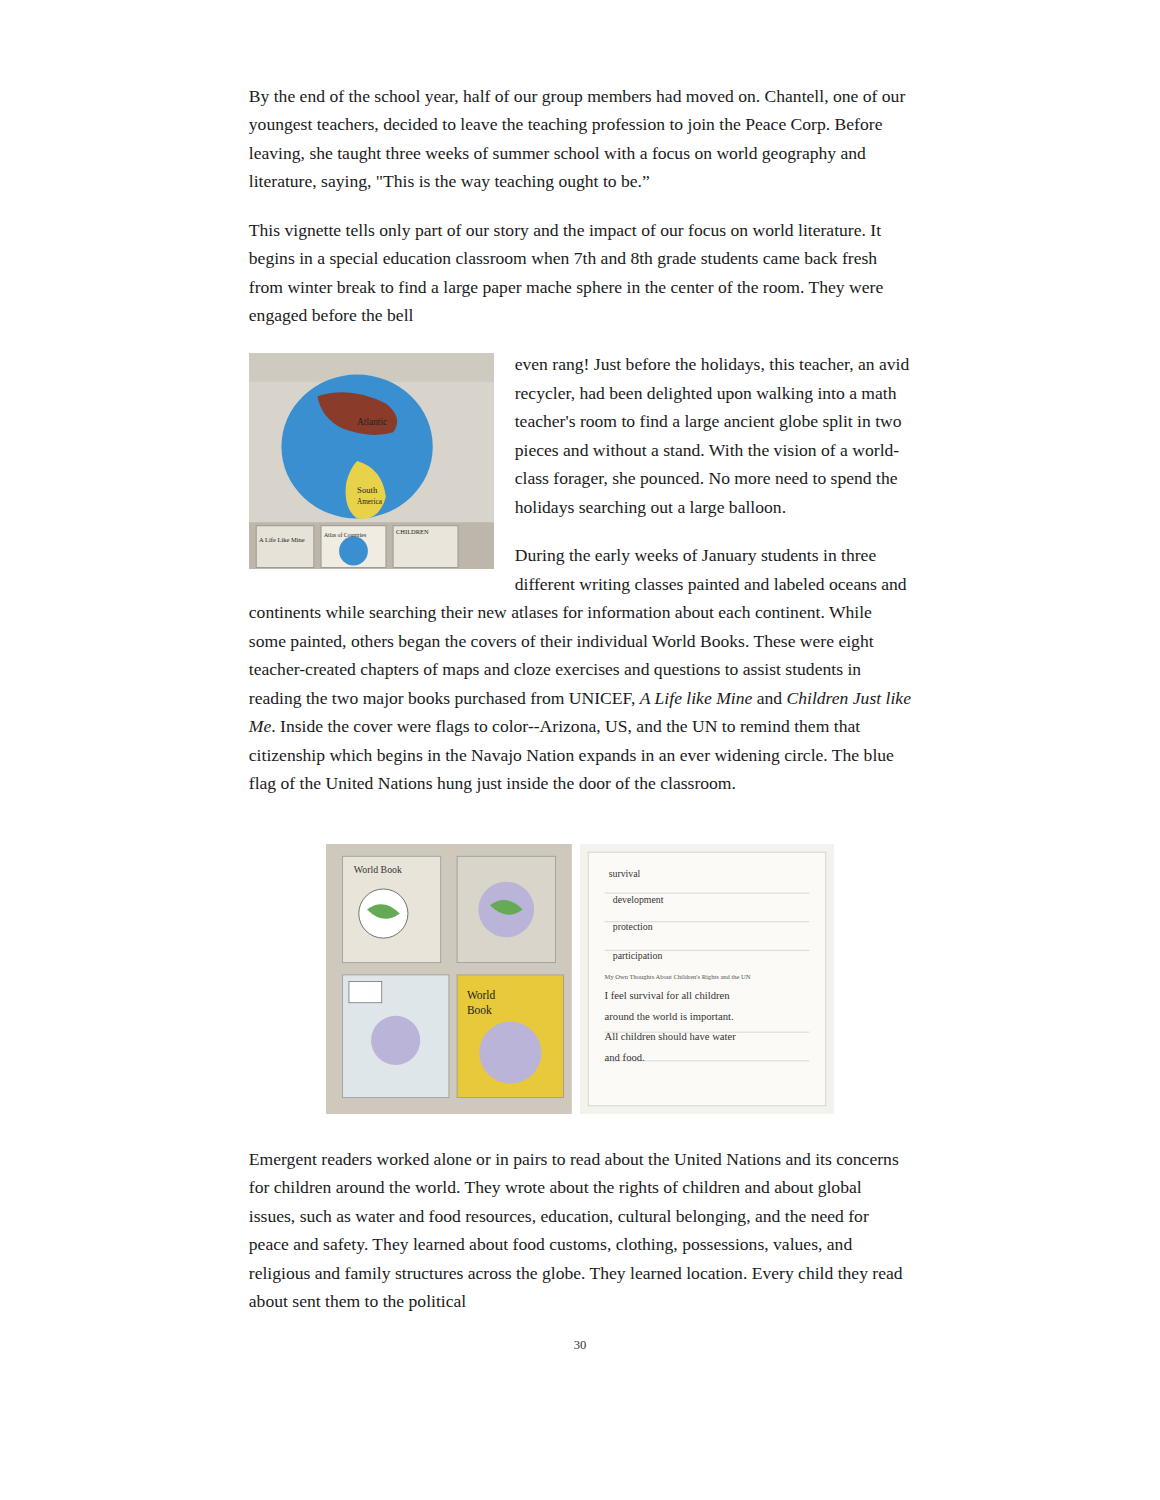By the end of the school year, half of our group members had moved on. Chantell, one of our youngest teachers, decided to leave the teaching profession to join the Peace Corp. Before leaving, she taught three weeks of summer school with a focus on world geography and literature, saying, "This is the way teaching ought to be.”
This vignette tells only part of our story and the impact of our focus on world literature. It begins in a special education classroom when 7th and 8th grade students came back fresh from winter break to find a large paper mache sphere in the center of the room. They were engaged before the bell
even rang! Just before the holidays, this teacher, an avid recycler, had been delighted upon walking into a math teacher's room to find a large ancient globe split in two pieces and without a stand. With the vision of a world-class forager, she pounced. No more need to spend the holidays searching out a large balloon.
During the early weeks of January students in three different writing classes painted and labeled oceans and continents while searching their new atlases for information about each continent. While some painted, others began the covers of their individual World Books. These were eight teacher-created chapters of maps and cloze exercises and questions to assist students in reading the two major books purchased from UNICEF, A Life like Mine and Children Just like Me. Inside the cover were flags to color--Arizona, US, and the UN to remind them that citizenship which begins in the Navajo Nation expands in an ever widening circle. The blue flag of the United Nations hung just inside the door of the classroom.
Emergent readers worked alone or in pairs to read about the United Nations and its concerns for children around the world. They wrote about the rights of children and about global issues, such as water and food resources, education, cultural belonging, and the need for peace and safety. They learned about food customs, clothing, possessions, values, and religious and family structures across the globe. They learned location. Every child they read about sent them to the political
30